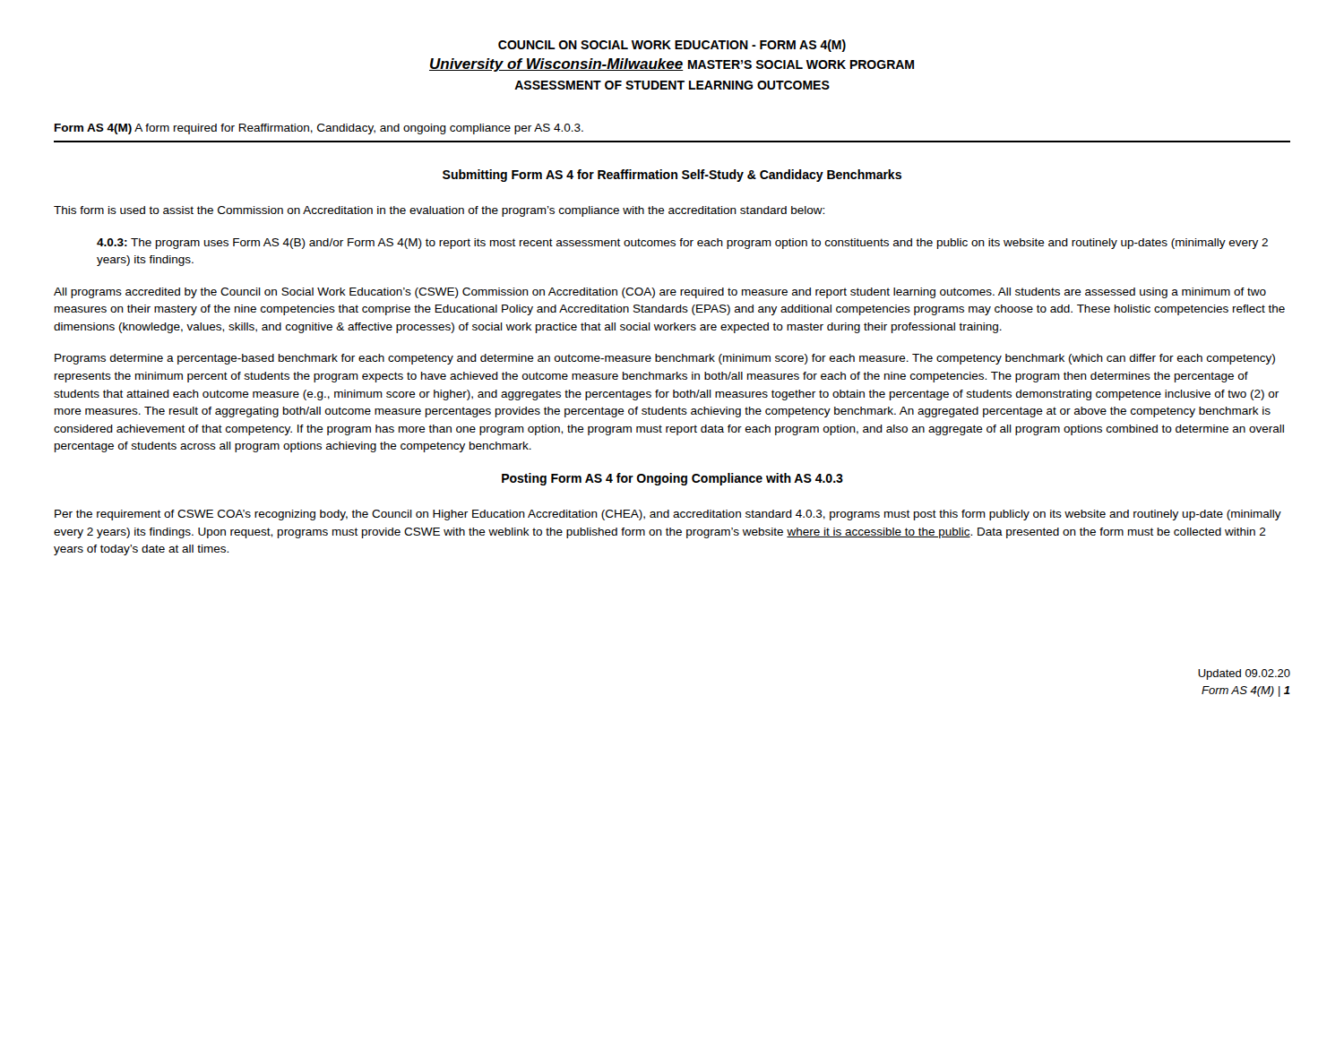COUNCIL ON SOCIAL WORK EDUCATION - FORM AS 4(M)
University of Wisconsin-Milwaukee MASTER’S SOCIAL WORK PROGRAM
ASSESSMENT OF STUDENT LEARNING OUTCOMES
Form AS 4(M) A form required for Reaffirmation, Candidacy, and ongoing compliance per AS 4.0.3.
Submitting Form AS 4 for Reaffirmation Self-Study & Candidacy Benchmarks
This form is used to assist the Commission on Accreditation in the evaluation of the program’s compliance with the accreditation standard below:
4.0.3: The program uses Form AS 4(B) and/or Form AS 4(M) to report its most recent assessment outcomes for each program option to constituents and the public on its website and routinely up-dates (minimally every 2 years) its findings.
All programs accredited by the Council on Social Work Education’s (CSWE) Commission on Accreditation (COA) are required to measure and report student learning outcomes. All students are assessed using a minimum of two measures on their mastery of the nine competencies that comprise the Educational Policy and Accreditation Standards (EPAS) and any additional competencies programs may choose to add. These holistic competencies reflect the dimensions (knowledge, values, skills, and cognitive & affective processes) of social work practice that all social workers are expected to master during their professional training.
Programs determine a percentage-based benchmark for each competency and determine an outcome-measure benchmark (minimum score) for each measure. The competency benchmark (which can differ for each competency) represents the minimum percent of students the program expects to have achieved the outcome measure benchmarks in both/all measures for each of the nine competencies. The program then determines the percentage of students that attained each outcome measure (e.g., minimum score or higher), and aggregates the percentages for both/all measures together to obtain the percentage of students demonstrating competence inclusive of two (2) or more measures. The result of aggregating both/all outcome measure percentages provides the percentage of students achieving the competency benchmark. An aggregated percentage at or above the competency benchmark is considered achievement of that competency. If the program has more than one program option, the program must report data for each program option, and also an aggregate of all program options combined to determine an overall percentage of students across all program options achieving the competency benchmark.
Posting Form AS 4 for Ongoing Compliance with AS 4.0.3
Per the requirement of CSWE COA’s recognizing body, the Council on Higher Education Accreditation (CHEA), and accreditation standard 4.0.3, programs must post this form publicly on its website and routinely up-date (minimally every 2 years) its findings. Upon request, programs must provide CSWE with the weblink to the published form on the program’s website where it is accessible to the public. Data presented on the form must be collected within 2 years of today’s date at all times.
Updated 09.02.20
Form AS 4(M) | 1